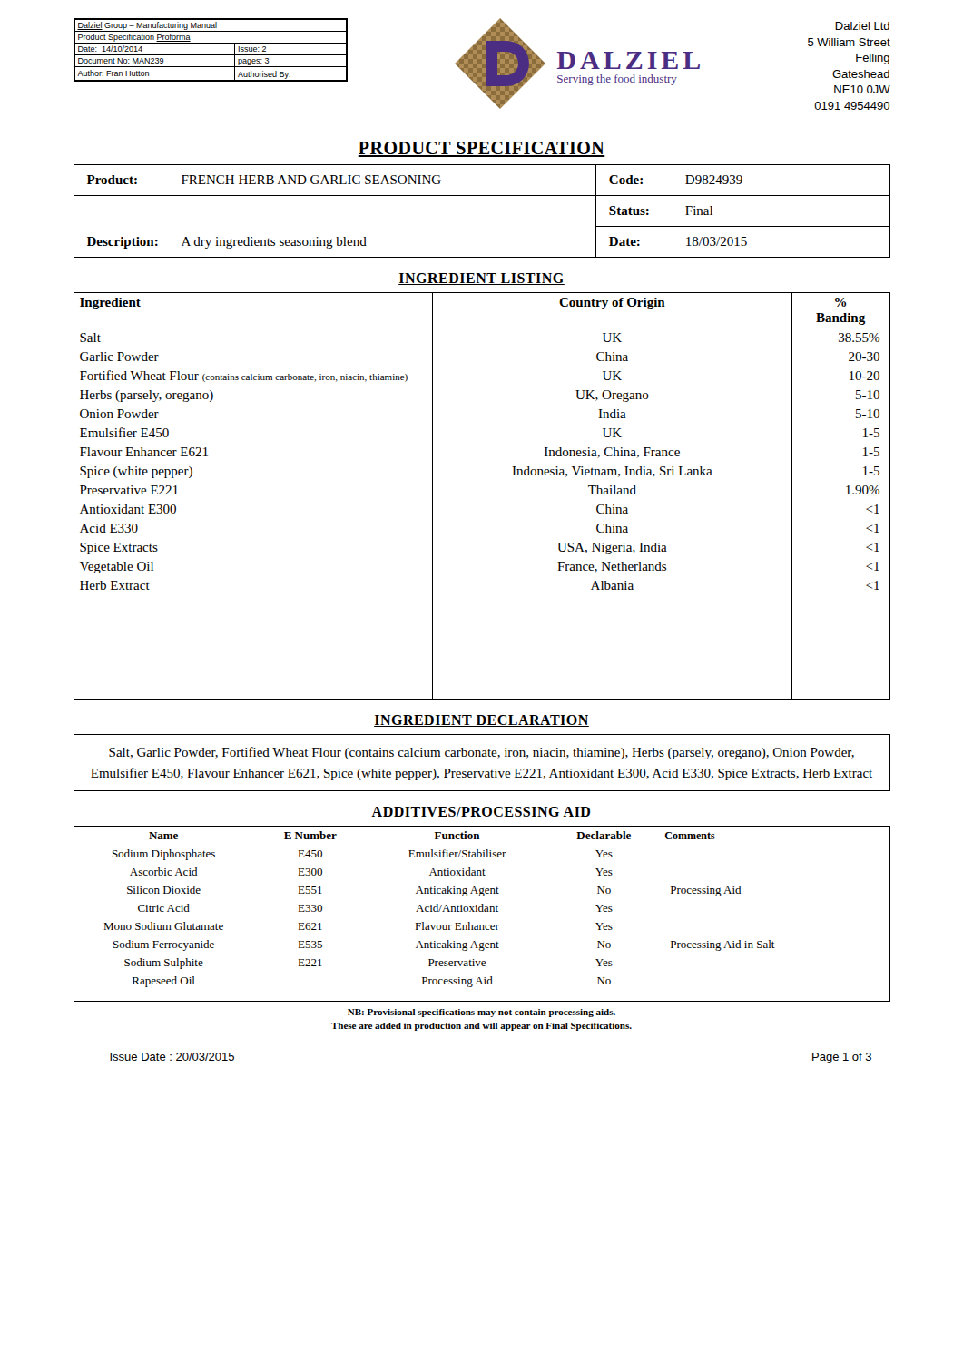| Dalziel Group – Manufacturing Manual |
| Product Specification Proforma |
| Date: 14/10/2014 | Issue: 2 |
| Document No: MAN239 | pages: 3 |
| Author: Fran Hutton | Authorised By: |
DALZIEL
Serving the food industry
Dalziel Ltd
5 William Street
Felling
Gateshead
NE10 0JW
0191 4954490
PRODUCT SPECIFICATION
| / Product: / FRENCH HERB AND GARLIC SEASONING / | / Code: / D9824939 / |
| | / Status: / Final / |
| / Description: / A dry ingredients seasoning blend / | / Date: / 18/03/2015 / |
INGREDIENT LISTING
| Ingredient | Country of Origin | % Banding |
| --- | --- | --- |
| Salt | UK | 38.55% |
| Garlic Powder | China | 20-30 |
| Fortified Wheat Flour (contains calcium carbonate, iron, niacin, thiamine) | UK | 10-20 |
| Herbs (parsely, oregano) | UK, Oregano | 5-10 |
| Onion Powder | India | 5-10 |
| Emulsifier E450 | UK | 1-5 |
| Flavour Enhancer E621 | Indonesia, China, France | 1-5 |
| Spice (white pepper) | Indonesia, Vietnam, India, Sri Lanka | 1-5 |
| Preservative E221 | Thailand | 1.90% |
| Antioxidant E300 | China | <1 |
| Acid E330 | China | <1 |
| Spice Extracts | USA, Nigeria, India | <1 |
| Vegetable Oil | France, Netherlands | <1 |
| Herb Extract | Albania | <1 |
INGREDIENT DECLARATION
Salt, Garlic Powder, Fortified Wheat Flour (contains calcium carbonate, iron, niacin, thiamine), Herbs (parsely, oregano), Onion Powder, Emulsifier E450, Flavour Enhancer E621, Spice (white pepper), Preservative E221, Antioxidant E300, Acid E330, Spice Extracts, Herb Extract
ADDITIVES/PROCESSING AID
| Name | E Number | Function | Declarable | Comments |
| --- | --- | --- | --- | --- |
| Sodium Diphosphates | E450 | Emulsifier/Stabiliser | Yes | |
| Ascorbic Acid | E300 | Antioxidant | Yes | |
| Silicon Dioxide | E551 | Anticaking Agent | No | Processing Aid |
| Citric Acid | E330 | Acid/Antioxidant | Yes | |
| Mono Sodium Glutamate | E621 | Flavour Enhancer | Yes | |
| Sodium Ferrocyanide | E535 | Anticaking Agent | No | Processing Aid in Salt |
| Sodium Sulphite | E221 | Preservative | Yes | |
| Rapeseed Oil | | Processing Aid | No | |
NB: Provisional specifications may not contain processing aids.
These are added in production and will appear on Final Specifications.
Issue Date : 20/03/2015
Page 1 of 3